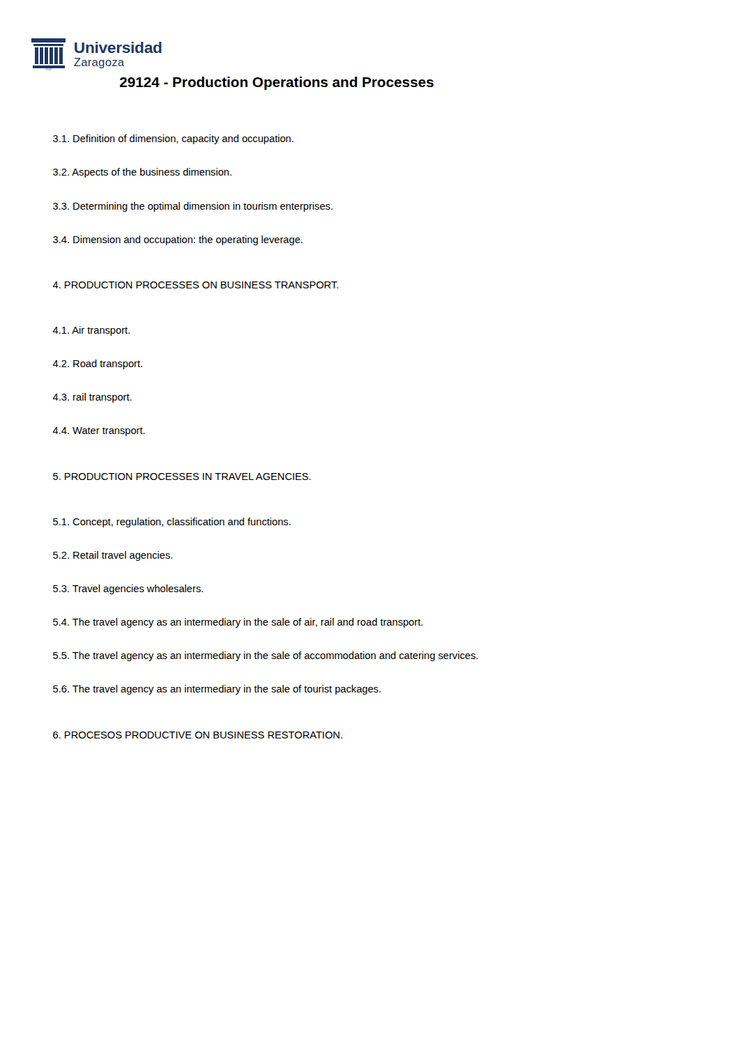1542
Universidad
Zaragoza
29124 - Production Operations and Processes
3.1. Definition of dimension, capacity and occupation.
3.2. Aspects of the business dimension.
3.3. Determining the optimal dimension in tourism enterprises.
3.4. Dimension and occupation: the operating leverage.
4. PRODUCTION PROCESSES ON BUSINESS TRANSPORT.
4.1. Air transport.
4.2. Road transport.
4.3. rail transport.
4.4. Water transport.
5. PRODUCTION PROCESSES IN TRAVEL AGENCIES.
5.1. Concept, regulation, classification and functions.
5.2. Retail travel agencies.
5.3. Travel agencies wholesalers.
5.4. The travel agency as an intermediary in the sale of air, rail and road transport.
5.5. The travel agency as an intermediary in the sale of accommodation and catering services.
5.6. The travel agency as an intermediary in the sale of tourist packages.
6. PROCESOS PRODUCTIVE ON BUSINESS RESTORATION.